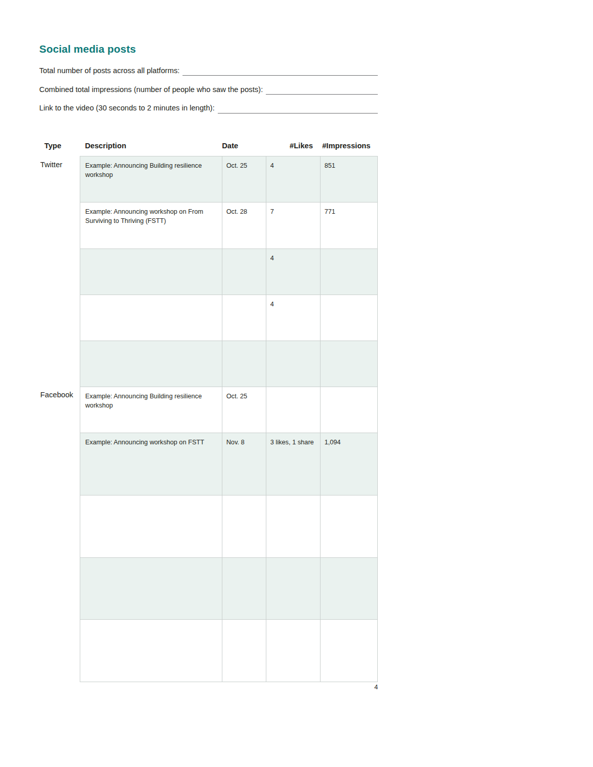Social media posts
Total number of posts across all platforms:
Combined total impressions (number of people who saw the posts):
Link to the video (30 seconds to 2 minutes in length):
| Type | Description | Date | #Likes | #Impressions |
| --- | --- | --- | --- | --- |
| Twitter | Example: Announcing Building resilience workshop | Oct. 25 | 4 | 851 |
| Example: Announcing workshop on From Surviving to Thriving (FSTT) | Oct. 28 | 7 | 771 |
| | | 4 | |
| | | 4 | |
| Facebook | Example: Announcing Building resilience workshop | Oct. 25 | | |
| Example: Announcing workshop on FSTT | Nov. 8 | 3 likes, 1 share | 1,094 |
4